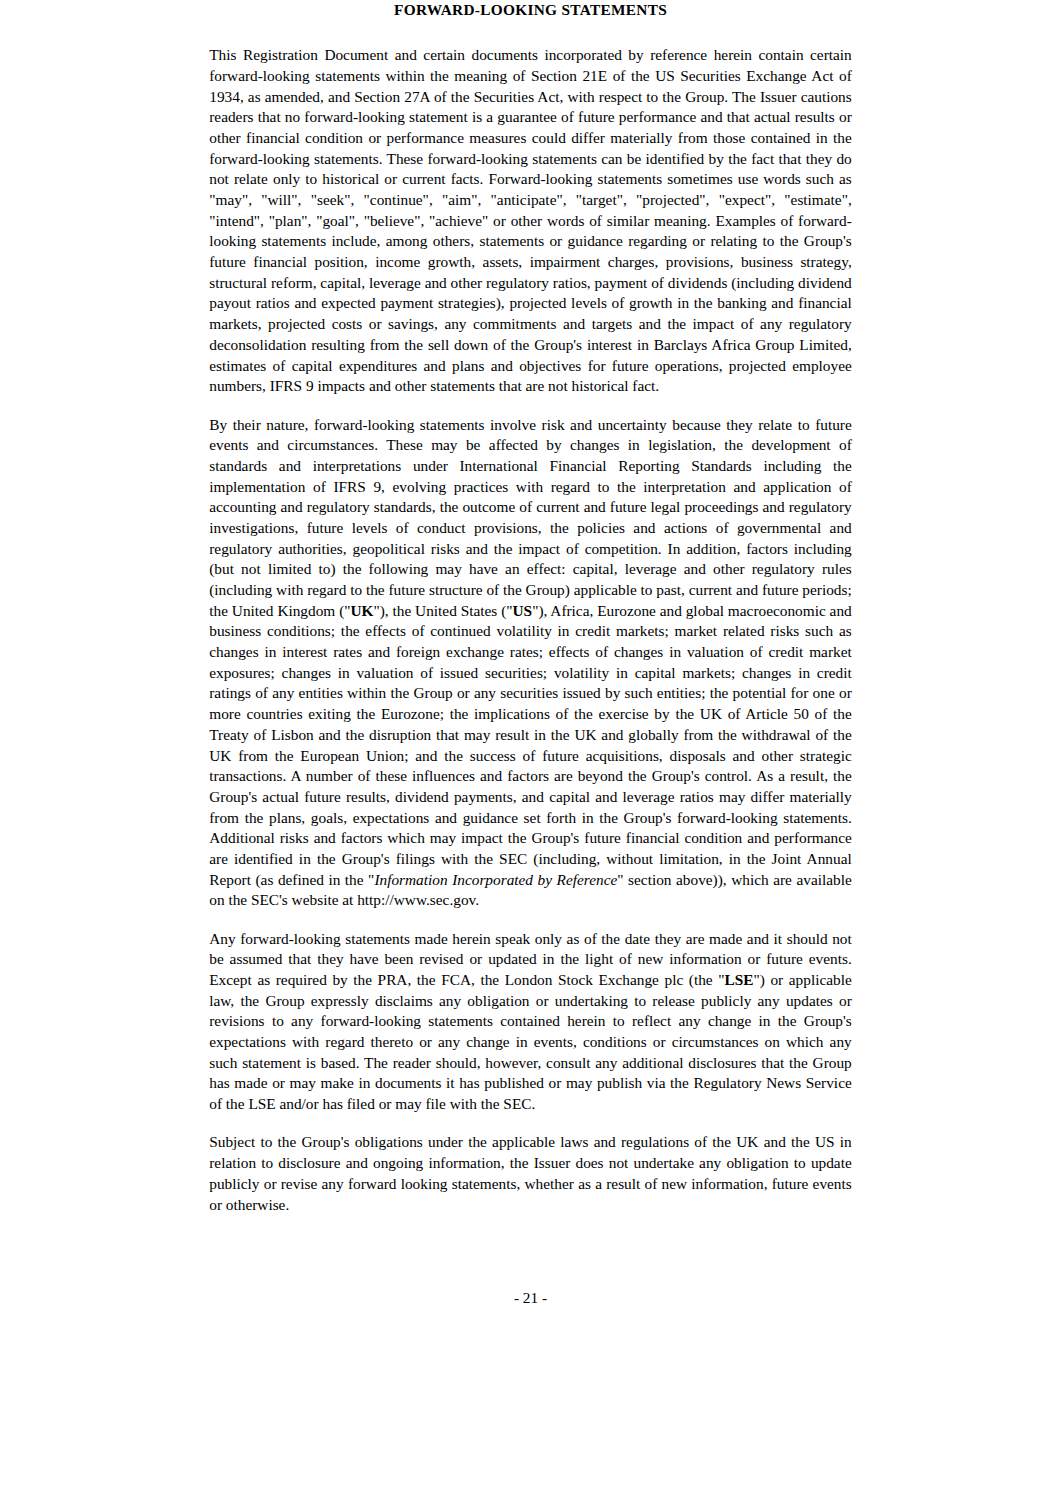FORWARD-LOOKING STATEMENTS
This Registration Document and certain documents incorporated by reference herein contain certain forward-looking statements within the meaning of Section 21E of the US Securities Exchange Act of 1934, as amended, and Section 27A of the Securities Act, with respect to the Group. The Issuer cautions readers that no forward-looking statement is a guarantee of future performance and that actual results or other financial condition or performance measures could differ materially from those contained in the forward-looking statements. These forward-looking statements can be identified by the fact that they do not relate only to historical or current facts. Forward-looking statements sometimes use words such as "may", "will", "seek", "continue", "aim", "anticipate", "target", "projected", "expect", "estimate", "intend", "plan", "goal", "believe", "achieve" or other words of similar meaning. Examples of forward-looking statements include, among others, statements or guidance regarding or relating to the Group's future financial position, income growth, assets, impairment charges, provisions, business strategy, structural reform, capital, leverage and other regulatory ratios, payment of dividends (including dividend payout ratios and expected payment strategies), projected levels of growth in the banking and financial markets, projected costs or savings, any commitments and targets and the impact of any regulatory deconsolidation resulting from the sell down of the Group's interest in Barclays Africa Group Limited, estimates of capital expenditures and plans and objectives for future operations, projected employee numbers, IFRS 9 impacts and other statements that are not historical fact.
By their nature, forward-looking statements involve risk and uncertainty because they relate to future events and circumstances. These may be affected by changes in legislation, the development of standards and interpretations under International Financial Reporting Standards including the implementation of IFRS 9, evolving practices with regard to the interpretation and application of accounting and regulatory standards, the outcome of current and future legal proceedings and regulatory investigations, future levels of conduct provisions, the policies and actions of governmental and regulatory authorities, geopolitical risks and the impact of competition. In addition, factors including (but not limited to) the following may have an effect: capital, leverage and other regulatory rules (including with regard to the future structure of the Group) applicable to past, current and future periods; the United Kingdom ("UK"), the United States ("US"), Africa, Eurozone and global macroeconomic and business conditions; the effects of continued volatility in credit markets; market related risks such as changes in interest rates and foreign exchange rates; effects of changes in valuation of credit market exposures; changes in valuation of issued securities; volatility in capital markets; changes in credit ratings of any entities within the Group or any securities issued by such entities; the potential for one or more countries exiting the Eurozone; the implications of the exercise by the UK of Article 50 of the Treaty of Lisbon and the disruption that may result in the UK and globally from the withdrawal of the UK from the European Union; and the success of future acquisitions, disposals and other strategic transactions. A number of these influences and factors are beyond the Group's control. As a result, the Group's actual future results, dividend payments, and capital and leverage ratios may differ materially from the plans, goals, expectations and guidance set forth in the Group's forward-looking statements. Additional risks and factors which may impact the Group's future financial condition and performance are identified in the Group's filings with the SEC (including, without limitation, in the Joint Annual Report (as defined in the "Information Incorporated by Reference" section above)), which are available on the SEC's website at http://www.sec.gov.
Any forward-looking statements made herein speak only as of the date they are made and it should not be assumed that they have been revised or updated in the light of new information or future events. Except as required by the PRA, the FCA, the London Stock Exchange plc (the "LSE") or applicable law, the Group expressly disclaims any obligation or undertaking to release publicly any updates or revisions to any forward-looking statements contained herein to reflect any change in the Group's expectations with regard thereto or any change in events, conditions or circumstances on which any such statement is based. The reader should, however, consult any additional disclosures that the Group has made or may make in documents it has published or may publish via the Regulatory News Service of the LSE and/or has filed or may file with the SEC.
Subject to the Group's obligations under the applicable laws and regulations of the UK and the US in relation to disclosure and ongoing information, the Issuer does not undertake any obligation to update publicly or revise any forward looking statements, whether as a result of new information, future events or otherwise.
- 21 -